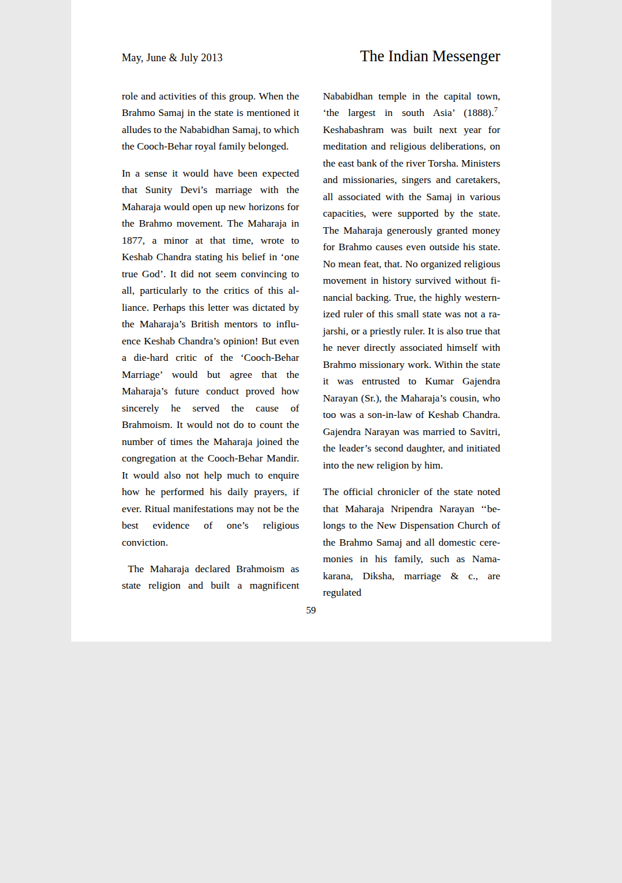May, June & July 2013
The Indian Messenger
role and activities of this group. When the Brahmo Samaj in the state is mentioned it alludes to the Nababidhan Samaj, to which the Cooch-Behar royal family belonged.
In a sense it would have been expected that Sunity Devi’s marriage with the Maharaja would open up new horizons for the Brahmo movement. The Maharaja in 1877, a minor at that time, wrote to Keshab Chandra stating his belief in ‘one true God’. It did not seem convincing to all, particularly to the critics of this alliance. Perhaps this letter was dictated by the Maharaja’s British mentors to influence Keshab Chandra’s opinion! But even a die-hard critic of the ‘Cooch-Behar Marriage’ would but agree that the Maharaja’s future conduct proved how sincerely he served the cause of Brahmoism. It would not do to count the number of times the Maharaja joined the congregation at the Cooch-Behar Mandir. It would also not help much to enquire how he performed his daily prayers, if ever. Ritual manifestations may not be the best evidence of one’s religious conviction.
The Maharaja declared Brahmoism as state religion and built a magnificent Nababidhan temple in the capital town, ‘the largest in south Asia’ (1888).7 Keshabashram was built next year for meditation and religious deliberations, on the east bank of the river Torsha. Ministers and missionaries, singers and caretakers, all associated with the Samaj in various capacities, were supported by the state. The Maharaja generously granted money for Brahmo causes even outside his state. No mean feat, that. No organized religious movement in history survived without financial backing. True, the highly westernized ruler of this small state was not a rajarshi, or a priestly ruler. It is also true that he never directly associated himself with Brahmo missionary work. Within the state it was entrusted to Kumar Gajendra Narayan (Sr.), the Maharaja’s cousin, who too was a son-in-law of Keshab Chandra. Gajendra Narayan was married to Savitri, the leader’s second daughter, and initiated into the new religion by him.
The official chronicler of the state noted that Maharaja Nripendra Narayan ‘‘belongs to the New Dispensation Church of the Brahmo Samaj and all domestic ceremonies in his family, such as Nama-karana, Diksha, marriage & c., are regulated
59